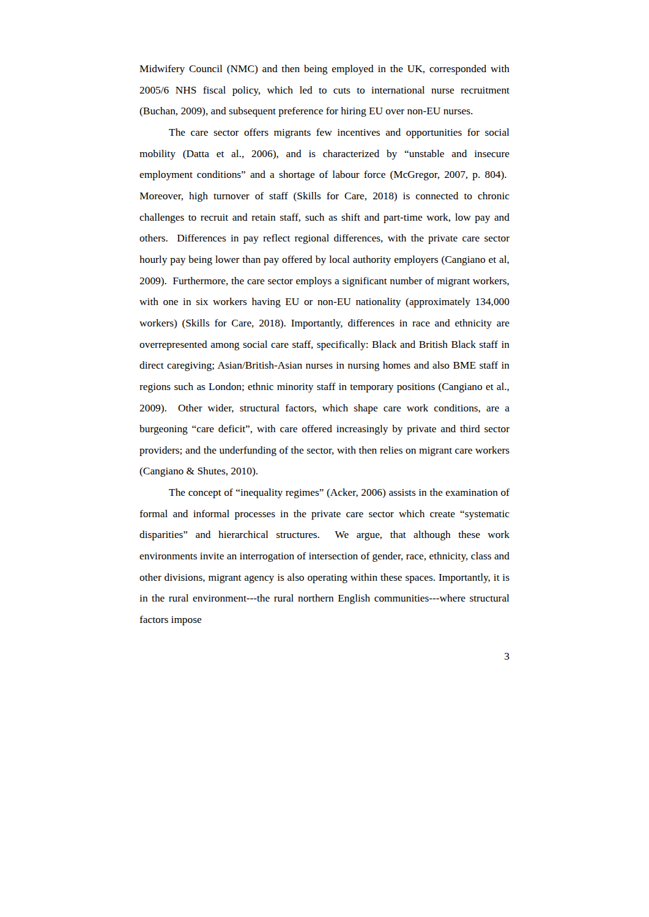Midwifery Council (NMC) and then being employed in the UK, corresponded with 2005/6 NHS fiscal policy, which led to cuts to international nurse recruitment (Buchan, 2009), and subsequent preference for hiring EU over non-EU nurses.
The care sector offers migrants few incentives and opportunities for social mobility (Datta et al., 2006), and is characterized by “unstable and insecure employment conditions” and a shortage of labour force (McGregor, 2007, p. 804). Moreover, high turnover of staff (Skills for Care, 2018) is connected to chronic challenges to recruit and retain staff, such as shift and part-time work, low pay and others. Differences in pay reflect regional differences, with the private care sector hourly pay being lower than pay offered by local authority employers (Cangiano et al, 2009). Furthermore, the care sector employs a significant number of migrant workers, with one in six workers having EU or non-EU nationality (approximately 134,000 workers) (Skills for Care, 2018). Importantly, differences in race and ethnicity are overrepresented among social care staff, specifically: Black and British Black staff in direct caregiving; Asian/British-Asian nurses in nursing homes and also BME staff in regions such as London; ethnic minority staff in temporary positions (Cangiano et al., 2009). Other wider, structural factors, which shape care work conditions, are a burgeoning “care deficit”, with care offered increasingly by private and third sector providers; and the underfunding of the sector, with then relies on migrant care workers (Cangiano & Shutes, 2010).
The concept of “inequality regimes” (Acker, 2006) assists in the examination of formal and informal processes in the private care sector which create “systematic disparities” and hierarchical structures. We argue, that although these work environments invite an interrogation of intersection of gender, race, ethnicity, class and other divisions, migrant agency is also operating within these spaces. Importantly, it is in the rural environment---the rural northern English communities---where structural factors impose
3